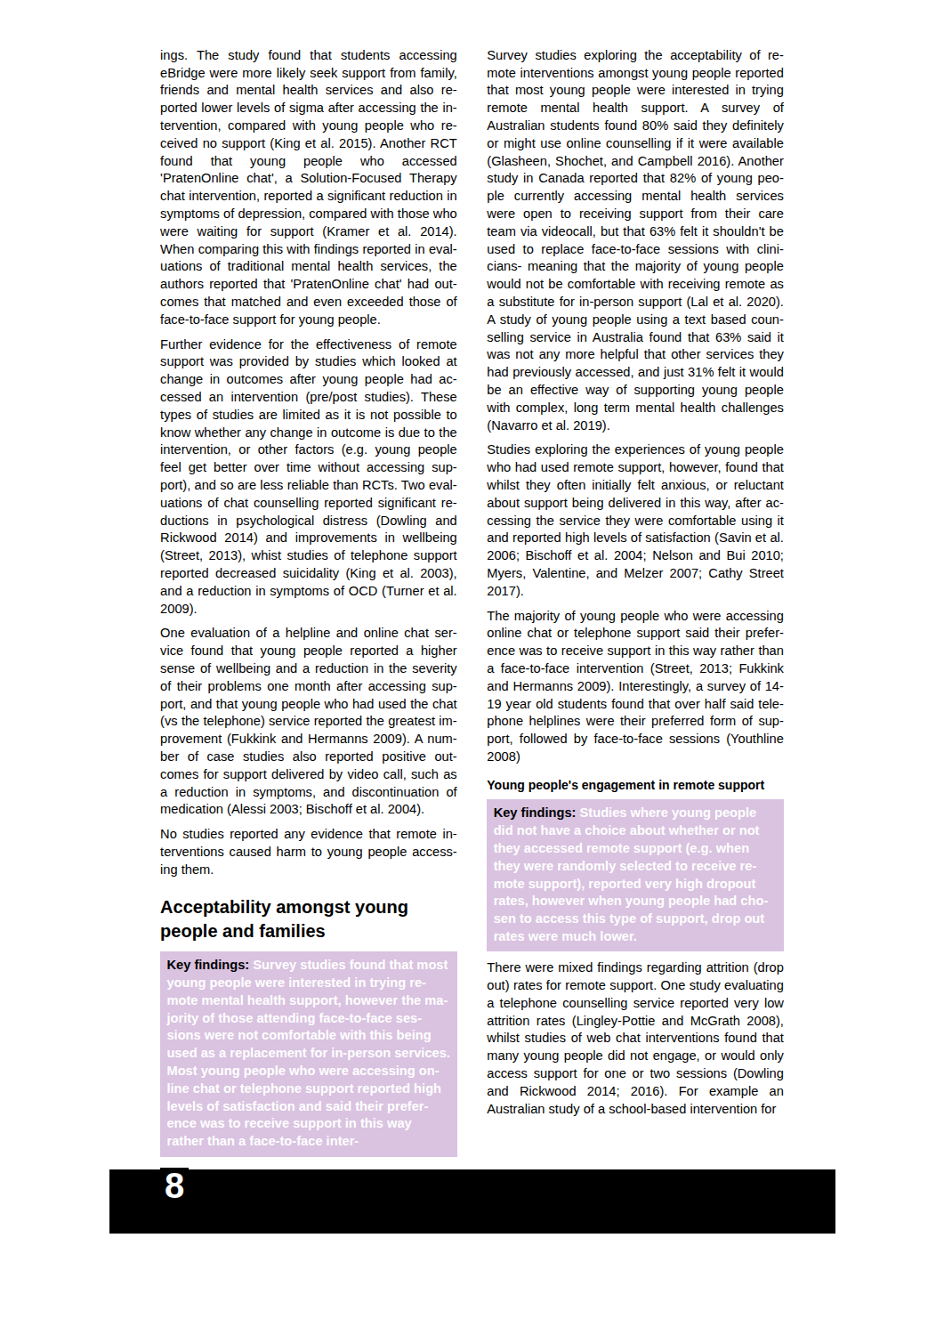ings. The study found that students accessing eBridge were more likely seek support from family, friends and mental health services and also reported lower levels of sigma after accessing the intervention, compared with young people who received no support (King et al. 2015). Another RCT found that young people who accessed 'PratenOnline chat', a Solution-Focused Therapy chat intervention, reported a significant reduction in symptoms of depression, compared with those who were waiting for support (Kramer et al. 2014). When comparing this with findings reported in evaluations of traditional mental health services, the authors reported that 'PratenOnline chat' had outcomes that matched and even exceeded those of face-to-face support for young people.
Further evidence for the effectiveness of remote support was provided by studies which looked at change in outcomes after young people had accessed an intervention (pre/post studies). These types of studies are limited as it is not possible to know whether any change in outcome is due to the intervention, or other factors (e.g. young people feel get better over time without accessing support), and so are less reliable than RCTs. Two evaluations of chat counselling reported significant reductions in psychological distress (Dowling and Rickwood 2014) and improvements in wellbeing (Street, 2013), whist studies of telephone support reported decreased suicidality (King et al. 2003), and a reduction in symptoms of OCD (Turner et al. 2009).
One evaluation of a helpline and online chat service found that young people reported a higher sense of wellbeing and a reduction in the severity of their problems one month after accessing support, and that young people who had used the chat (vs the telephone) service reported the greatest improvement (Fukkink and Hermanns 2009). A number of case studies also reported positive outcomes for support delivered by video call, such as a reduction in symptoms, and discontinuation of medication (Alessi 2003; Bischoff et al. 2004).
No studies reported any evidence that remote interventions caused harm to young people accessing them.
Acceptability amongst young people and families
Key findings: Survey studies found that most young people were interested in trying remote mental health support, however the majority of those attending face-to-face sessions were not comfortable with this being used as a replacement for in-person services. Most young people who were accessing online chat or telephone support reported high levels of satisfaction and said their preference was to receive support in this way rather than a face-to-face inter-
Survey studies exploring the acceptability of remote interventions amongst young people reported that most young people were interested in trying remote mental health support. A survey of Australian students found 80% said they definitely or might use online counselling if it were available (Glasheen, Shochet, and Campbell 2016). Another study in Canada reported that 82% of young people currently accessing mental health services were open to receiving support from their care team via videocall, but that 63% felt it shouldn't be used to replace face-to-face sessions with clinicians- meaning that the majority of young people would not be comfortable with receiving remote as a substitute for in-person support (Lal et al. 2020). A study of young people using a text based counselling service in Australia found that 63% said it was not any more helpful that other services they had previously accessed, and just 31% felt it would be an effective way of supporting young people with complex, long term mental health challenges (Navarro et al. 2019).
Studies exploring the experiences of young people who had used remote support, however, found that whilst they often initially felt anxious, or reluctant about support being delivered in this way, after accessing the service they were comfortable using it and reported high levels of satisfaction (Savin et al. 2006; Bischoff et al. 2004; Nelson and Bui 2010; Myers, Valentine, and Melzer 2007; Cathy Street 2017).
The majority of young people who were accessing online chat or telephone support said their preference was to receive support in this way rather than a face-to-face intervention (Street, 2013; Fukkink and Hermanns 2009). Interestingly, a survey of 14-19 year old students found that over half said telephone helplines were their preferred form of support, followed by face-to-face sessions (Youthline 2008)
Young people's engagement in remote support
Key findings: Studies where young people did not have a choice about whether or not they accessed remote support (e.g. when they were randomly selected to receive remote support), reported very high dropout rates, however when young people had chosen to access this type of support, drop out rates were much lower.
There were mixed findings regarding attrition (drop out) rates for remote support. One study evaluating a telephone counselling service reported very low attrition rates (Lingley-Pottie and McGrath 2008), whilst studies of web chat interventions found that many young people did not engage, or would only access support for one or two sessions (Dowling and Rickwood 2014; 2016). For example an Australian study of a school-based intervention for
8